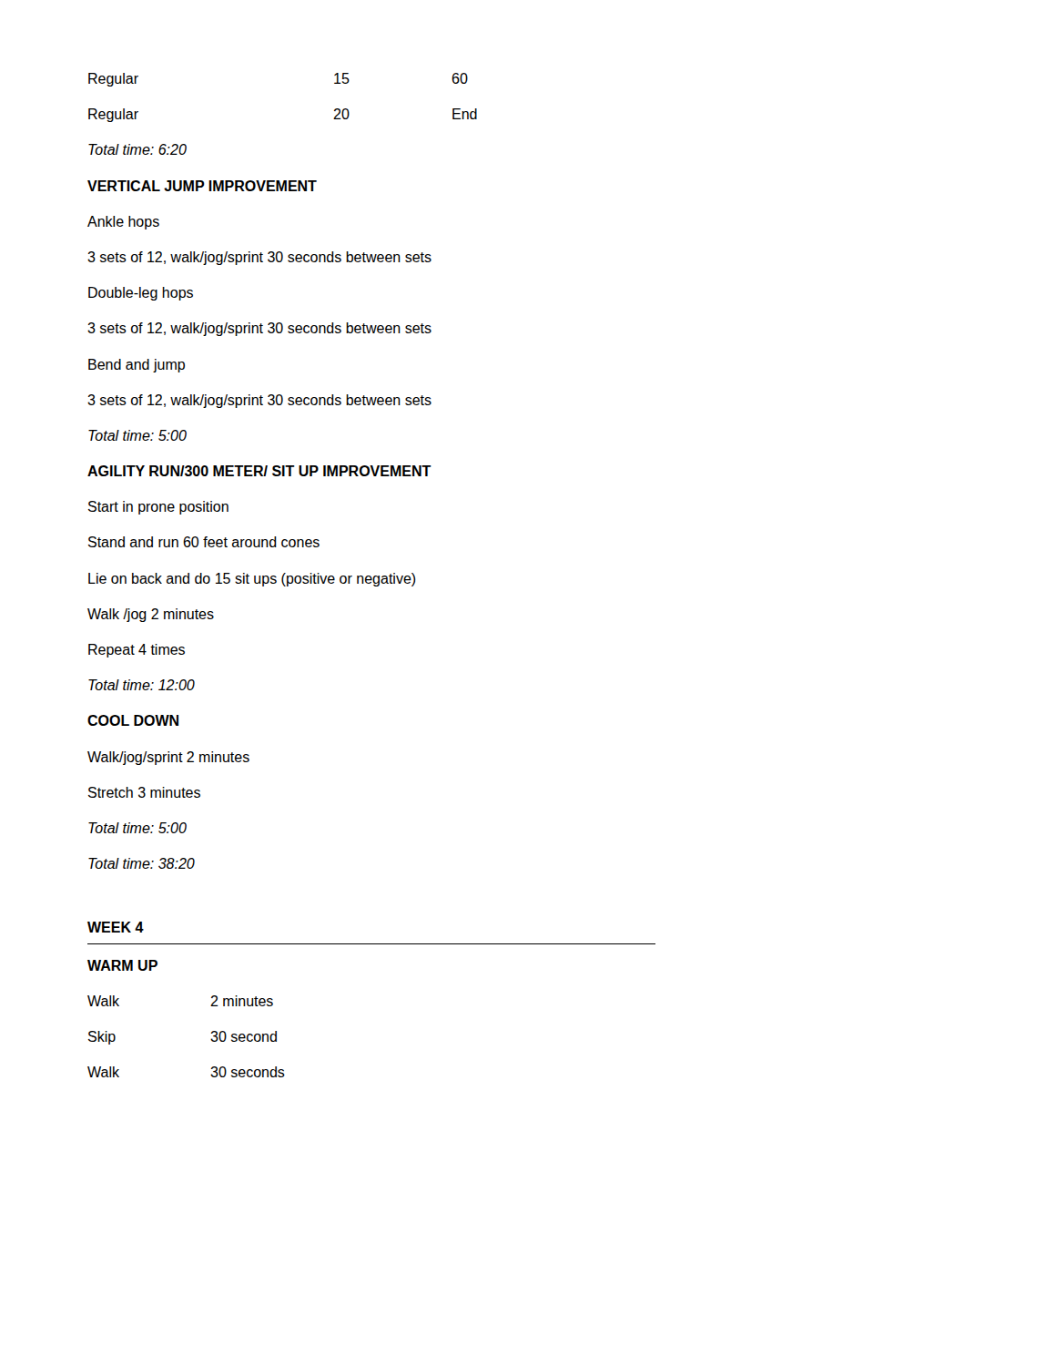Regular
15
60
Regular
20
End
Total time: 6:20
VERTICAL JUMP IMPROVEMENT
Ankle hops
3 sets of 12, walk/jog/sprint 30 seconds between sets
Double-leg hops
3 sets of 12, walk/jog/sprint 30 seconds between sets
Bend and jump
3 sets of 12, walk/jog/sprint 30 seconds between sets
Total time: 5:00
AGILITY RUN/300 METER/ SIT UP IMPROVEMENT
Start in prone position
Stand and run 60 feet around cones
Lie on back and do 15 sit ups (positive or negative)
Walk /jog 2 minutes
Repeat 4 times
Total time: 12:00
COOL DOWN
Walk/jog/sprint 2 minutes
Stretch 3 minutes
Total time: 5:00
Total time: 38:20
WEEK 4
WARM UP
Walk
2 minutes
Skip
30 second
Walk
30 seconds